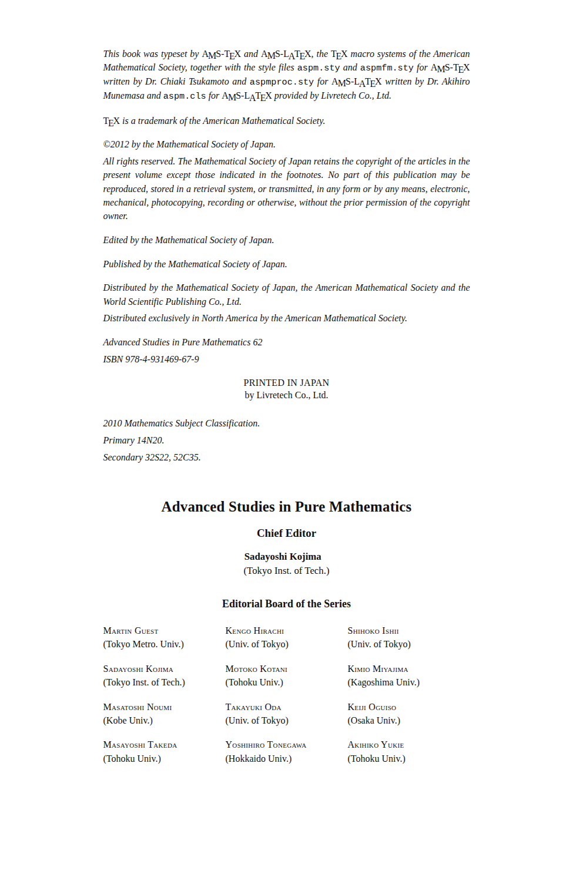This book was typeset by AMS-TEX and AMS-LATEX, the TEX macro systems of the American Mathematical Society, together with the style files aspm.sty and aspmfm.sty for AMS-TEX written by Dr. Chiaki Tsukamoto and aspmproc.sty for AMS-LATEX written by Dr. Akihiro Munemasa and aspm.cls for AMS-LATEX provided by Livretech Co., Ltd.
TEX is a trademark of the American Mathematical Society.
©2012 by the Mathematical Society of Japan.
All rights reserved. The Mathematical Society of Japan retains the copyright of the articles in the present volume except those indicated in the footnotes. No part of this publication may be reproduced, stored in a retrieval system, or transmitted, in any form or by any means, electronic, mechanical, photocopying, recording or otherwise, without the prior permission of the copyright owner.
Edited by the Mathematical Society of Japan.
Published by the Mathematical Society of Japan.
Distributed by the Mathematical Society of Japan, the American Mathematical Society and the World Scientific Publishing Co., Ltd.
Distributed exclusively in North America by the American Mathematical Society.
Advanced Studies in Pure Mathematics 62
ISBN 978-4-931469-67-9
PRINTED IN JAPAN
by Livretech Co., Ltd.
2010 Mathematics Subject Classification.
Primary 14N20.
Secondary 32S22, 52C35.
Advanced Studies in Pure Mathematics
Chief Editor
Sadayoshi Kojima (Tokyo Inst. of Tech.)
Editorial Board of the Series
| Martin Guest (Tokyo Metro. Univ.) | Kengo Hirachi (Univ. of Tokyo) | Shihoko Ishii (Univ. of Tokyo) |
| Sadayoshi Kojima (Tokyo Inst. of Tech.) | Motoko Kotani (Tohoku Univ.) | Kimio Miyajima (Kagoshima Univ.) |
| Masatoshi Noumi (Kobe Univ.) | Takayuki Oda (Univ. of Tokyo) | Keiji Oguiso (Osaka Univ.) |
| Masayoshi Takeda (Tohoku Univ.) | Yoshihiro Tonegawa (Hokkaido Univ.) | Akihiko Yukie (Tohoku Univ.) |